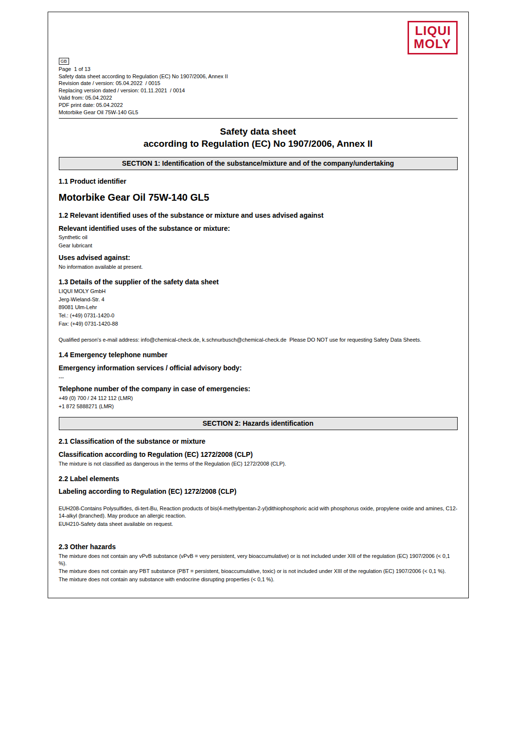LIQUI MOLY
GB
Page 1 of 13
Safety data sheet according to Regulation (EC) No 1907/2006, Annex II
Revision date / version: 05.04.2022 / 0015
Replacing version dated / version: 01.11.2021 / 0014
Valid from: 05.04.2022
PDF print date: 05.04.2022
Motorbike Gear Oil 75W-140 GL5
Safety data sheetaccording to Regulation (EC) No 1907/2006, Annex II
SECTION 1: Identification of the substance/mixture and of the company/undertaking
1.1 Product identifier
Motorbike Gear Oil 75W-140 GL5
1.2 Relevant identified uses of the substance or mixture and uses advised against
Relevant identified uses of the substance or mixture:
Synthetic oil
Gear lubricant
Uses advised against:
No information available at present.
1.3 Details of the supplier of the safety data sheet
LIQUI MOLY GmbH
Jerg-Wieland-Str. 4
89081 Ulm-Lehr
Tel.: (+49) 0731-1420-0
Fax: (+49) 0731-1420-88
Qualified person's e-mail address: info@chemical-check.de, k.schnurbusch@chemical-check.de Please DO NOT use for requesting Safety Data Sheets.
1.4 Emergency telephone number
Emergency information services / official advisory body:
---
Telephone number of the company in case of emergencies:
+49 (0) 700 / 24 112 112 (LMR)
+1 872 5888271 (LMR)
SECTION 2: Hazards identification
2.1 Classification of the substance or mixture
Classification according to Regulation (EC) 1272/2008 (CLP)
The mixture is not classified as dangerous in the terms of the Regulation (EC) 1272/2008 (CLP).
2.2 Label elements
Labeling according to Regulation (EC) 1272/2008 (CLP)
EUH208-Contains Polysulfides, di-tert-Bu, Reaction products of bis(4-methylpentan-2-yl)dithiophosphoric acid with phosphorus oxide, propylene oxide and amines, C12-14-alkyl (branched). May produce an allergic reaction.
EUH210-Safety data sheet available on request.
2.3 Other hazards
The mixture does not contain any vPvB substance (vPvB = very persistent, very bioaccumulative) or is not included under XIII of the regulation (EC) 1907/2006 (< 0,1 %).
The mixture does not contain any PBT substance (PBT = persistent, bioaccumulative, toxic) or is not included under XIII of the regulation (EC) 1907/2006 (< 0,1 %).
The mixture does not contain any substance with endocrine disrupting properties (< 0,1 %).